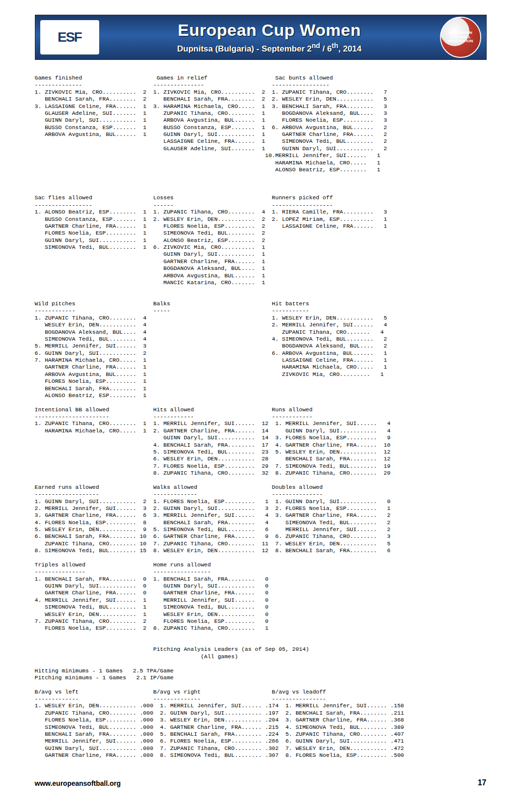ESF
European Cup Women
Dupnitsa (Bulgaria) - September 2nd / 6th, 2014
BULGARIAN
SOFTBALL
FEDERATION
Games finished                      Games in relief                    Sac bunts allowed
--------------                     ---------------                    -----------------
1. ZIVKOVIC Mia, CRO..........  2  1. ZIVKOVIC Mia, CRO..........  2  1. ZUPANIC Tihana, CRO........   7
   BENCHALI Sarah, FRA........  2     BENCHALI Sarah, FRA........  2  2. WESLEY Erin, DEN...........   5
3. LASSAIGNE Celine, FRA......  1  3. HARAMINA Michaela, CRO.....  1  3. BENCHALI Sarah, FRA........   3
   GLAUSER Adeline, SUI.......  1     ZUPANIC Tihana, CRO........  1     BOGDANOVA Aleksand, BUL....   3
   GUINN Daryl, SUI...........  1     ARBOVA Avgustina, BUL......  1     FLORES Noelia, ESP.........   3
   BUSSO Constanza, ESP.......  1     BUSSO Constanza, ESP.......  1  6. ARBOVA Avgustina, BUL......   2
   ARBOVA Avgustina, BUL......  1     GUINN Daryl, SUI...........  1     GARTNER Charline, FRA......   2
                                      LASSAIGNE Celine, FRA......  1     SIMEONOVA Tedi, BUL........   2
                                      GLAUSER Adeline, SUI.......  1     GUINN Daryl, SUI...........   2
                                                                    10.MERRILL Jennifer, SUI......   1
                                                                       HARAMINA Michaela, CRO.....   1
                                                                       ALONSO Beatriz, ESP........   1



Sac flies allowed                  Losses                             Runners picked off
-----------------                  ------                             ------------------
1. ALONSO Beatriz, ESP........  1  1. ZUPANIC Tihana, CRO........  4  1. RIERA Camille, FRA.........   3
   BUSSO Constanza, ESP.......  1  2. WESLEY Erin, DEN...........  2  2. LOPEZ Miriam, ESP..........   1
   GARTNER Charline, FRA......  1     FLORES Noelia, ESP.........  2     LASSAIGNE Celine, FRA......   1
   FLORES Noelia, ESP.........  1     SIMEONOVA Tedi, BUL........  2
   GUINN Daryl, SUI...........  1     ALONSO Beatriz, ESP........  2
   SIMEONOVA Tedi, BUL........  1  6. ZIVKOVIC Mia, CRO..........  1
                                      GUINN Daryl, SUI...........  1
                                      GARTNER Charline, FRA......  1
                                      BOGDANOVA Aleksand, BUL....  1
                                      ARBOVA Avgustina, BUL......  1
                                      MANCIC Katarina, CRO.......  1


Wild pitches                       Balks                              Hit batters
------------                       -----                              -----------
1. ZUPANIC Tihana, CRO........  4                                     1. WESLEY Erin, DEN...........   5
   WESLEY Erin, DEN...........  4                                     2. MERRILL Jennifer, SUI......   4
   BOGDANOVA Aleksand, BUL....  4                                        ZUPANIC Tihana, CRO.......   4
   SIMEONOVA Tedi, BUL........  4                                     4. SIMEONOVA Tedi, BUL........   2
5. MERRILL Jennifer, SUI......  3                                        BOGDANOVA Aleksand, BUL....   2
6. GUINN Daryl, SUI...........  2                                     6. ARBOVA Avgustina, BUL......   1
7. HARAMINA Michaela, CRO.....  1                                        LASSAIGNE Celine, FRA......   1
   GARTNER Charline, FRA......  1                                        HARAMINA Michaela, CRO.....   1
   ARBOVA Avgustina, BUL......  1                                        ZIVKOVIC Mia, CRO.........   1
   FLORES Noelia, ESP.........  1
   BENCHALI Sarah, FRA........  1
   ALONSO Beatriz, ESP........  1

Intentional BB allowed             Hits allowed                       Runs allowed
----------------------             ------------                       ------------
1. ZUPANIC Tihana, CRO........  1  1. MERRILL Jennifer, SUI......  12  1. MERRILL Jennifer, SUI......   4
   HARAMINA Michaela, CRO.....  1  2. GARTNER Charline, FRA......  14     GUINN Daryl, SUI...........   4
                                      GUINN Daryl, SUI...........  14  3. FLORES Noelia, ESP.........   9
                                   4. BENCHALI Sarah, FRA........  17  4. GARTNER Charline, FRA......  10
                                   5. SIMEONOVA Tedi, BUL........  23  5. WESLEY Erin, DEN...........  12
                                   6. WESLEY Erin, DEN...........  28     BENCHALI Sarah, FRA........  12
                                   7. FLORES Noelia, ESP.........  29  7. SIMEONOVA Tedi, BUL........  19
                                   8. ZUPANIC Tihana, CRO........  32  8. ZUPANIC Tihana, CRO........  20

Earned runs allowed                Walks allowed                      Doubles allowed
-------------------                -------------                      ---------------
1. GUINN Daryl, SUI...........  2  1. FLORES Noelia, ESP.........   1  1. GUINN Daryl, SUI...........   0
2. MERRILL Jennifer, SUI......  3  2. GUINN Daryl, SUI...........   3  2. FLORES Noelia, ESP.........   1
3. GARTNER Charline, FRA......  6  3. MERRILL Jennifer, SUI......   4  3. GARTNER Charline, FRA......   2
4. FLORES Noelia, ESP.........  8     BENCHALI Sarah, FRA........   4     SIMEONOVA Tedi, BUL........   2
5. WESLEY Erin, DEN...........  9  5. SIMEONOVA Tedi, BUL........   6     MERRILL Jennifer, SUI......   2
6. BENCHALI Sarah, FRA........ 10  6. GARTNER Charline, FRA......   9  6. ZUPANIC Tihana, CRO........   3
   ZUPANIC Tihana, CRO........ 10  7. ZUPANIC Tihana, CRO........  11  7. WESLEY Erin, DEN...........   5
8. SIMEONOVA Tedi, BUL........ 15  8. WESLEY Erin, DEN...........  12  8. BENCHALI Sarah, FRA........   6

Triples allowed                    Home runs allowed
---------------                    -----------------
1. BENCHALI Sarah, FRA........  0  1. BENCHALI Sarah, FRA........   0
   GUINN Daryl, SUI...........  0     GUINN Daryl, SUI...........   0
   GARTNER Charline, FRA......  0     GARTNER Charline, FRA......   0
4. MERRILL Jennifer, SUI......  1     MERRILL Jennifer, SUI......   0
   SIMEONOVA Tedi, BUL........  1     SIMEONOVA Tedi, BUL........   0
   WESLEY Erin, DEN...........  1     WESLEY Erin, DEN...........   0
7. ZUPANIC Tihana, CRO........  2     FLORES Noelia, ESP.........   0
   FLORES Noelia, ESP.........  2  8. ZUPANIC Tihana, CRO........   1


                                   Pitching Analysis Leaders (as of Sep 05, 2014)
                                                 (All games)

Hitting minimums - 1 Games   2.5 TPA/Game
Pitching minimums - 1 Games   2.1 IP/Game

B/avg vs left                      B/avg vs right                     B/avg vs leadoff
-------------                      --------------                     ----------------
1. WESLEY Erin, DEN........... .000  1. MERRILL Jennifer, SUI...... .174  1. MERRILL Jennifer, SUI...... .158
   ZUPANIC Tihana, CRO........ .000  2. GUINN Daryl, SUI........... .197  2. BENCHALI Sarah, FRA........ .211
   FLORES Noelia, ESP......... .000  3. WESLEY Erin, DEN........... .204  3. GARTNER Charline, FRA...... .368
   SIMEONOVA Tedi, BUL........ .000  4. GARTNER Charline, FRA...... .215  4. SIMEONOVA Tedi, BUL........ .389
   BENCHALI Sarah, FRA........ .000  5. BENCHALI Sarah, FRA........ .224  5. ZUPANIC Tihana, CRO........ .407
   MERRILL Jennifer, SUI...... .000  6. FLORES Noelia, ESP......... .266  6. GUINN Daryl, SUI........... .471
   GUINN Daryl, SUI........... .000  7. ZUPANIC Tihana, CRO........ .302  7. WESLEY Erin, DEN........... .472
   GARTNER Charline, FRA...... .000  8. SIMEONOVA Tedi, BUL........ .307  8. FLORES Noelia, ESP......... .500
www.europeansoftball.org
17